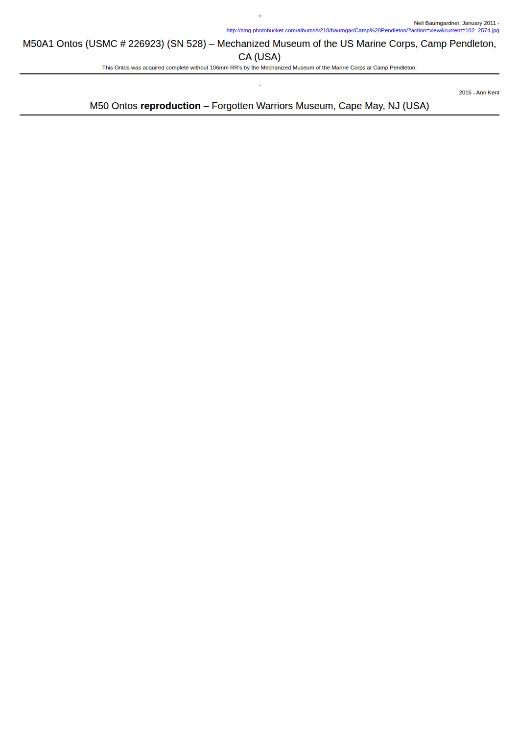Neil Baumgardner, January 2011 -
http://smg.photobucket.com/albums/v218/baumgar/Camp%20Pendleton/?action=view&current=102_2574.jpg
M50A1 Ontos (USMC # 226923) (SN 528) – Mechanized Museum of the US Marine Corps, Camp Pendleton, CA (USA)
This Ontos was acquired complete without 106mm RR's by the Mechanized Museum of the Marine Corps at Camp Pendleton.
2015 - Ann Kent
M50 Ontos reproduction – Forgotten Warriors Museum, Cape May, NJ (USA)